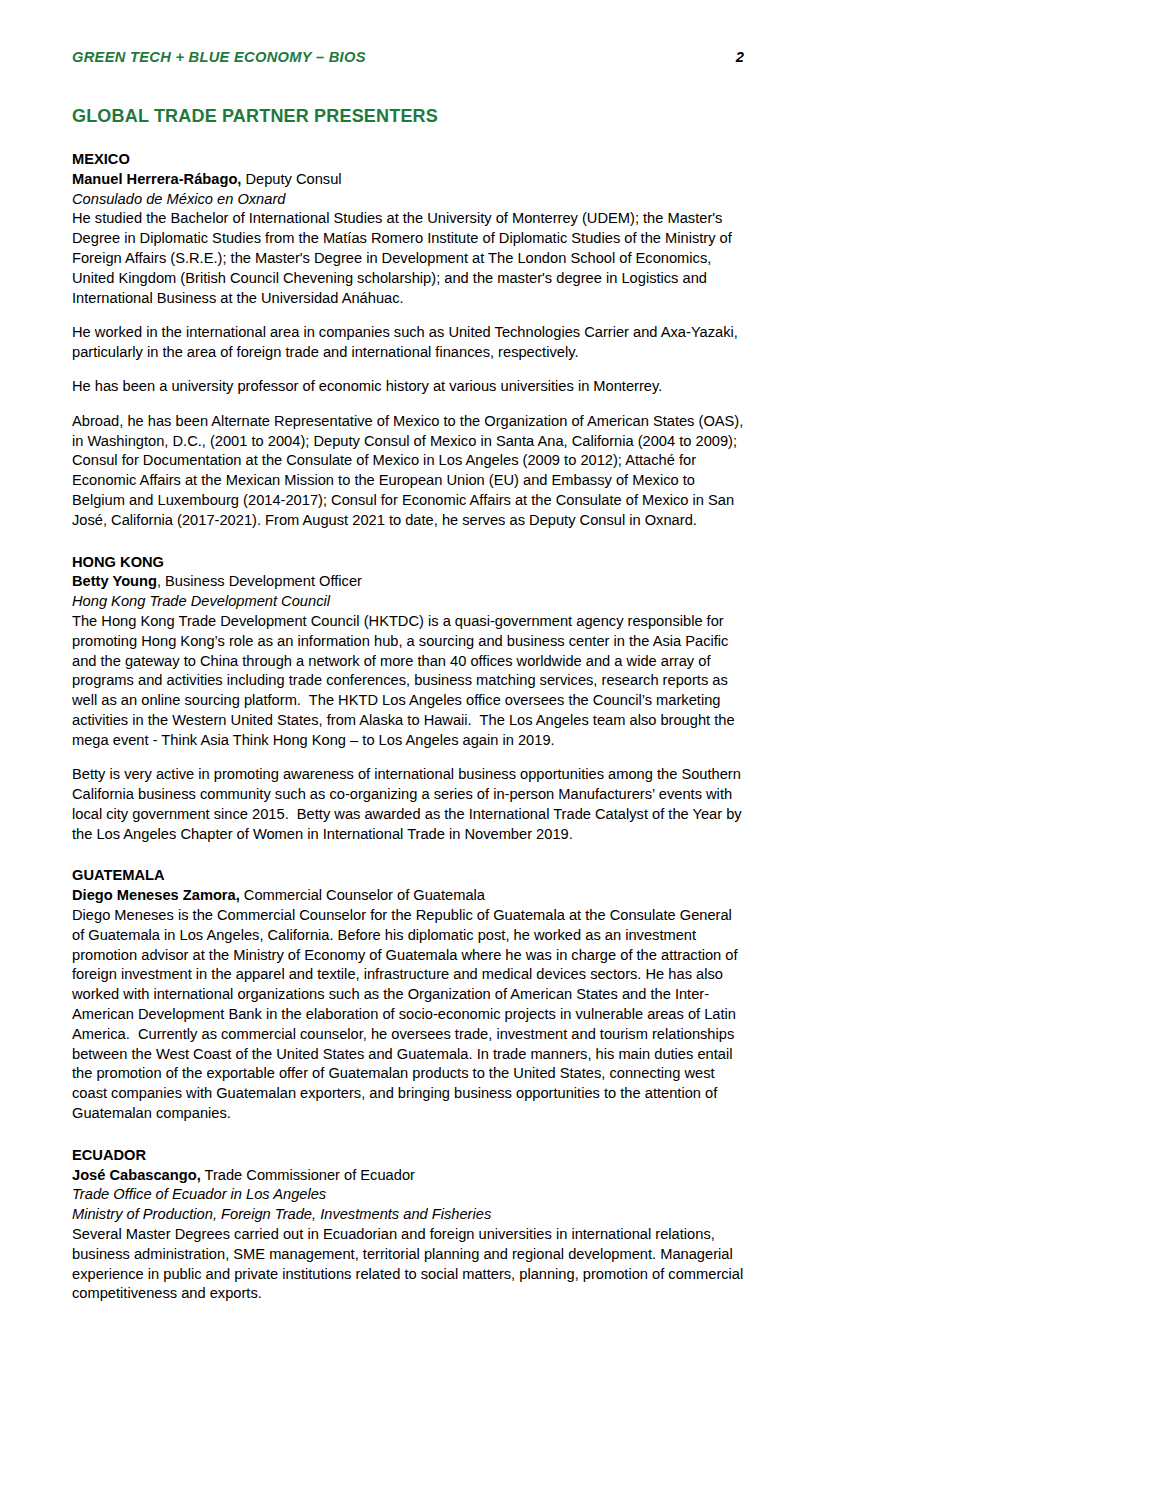GREEN TECH + BLUE ECONOMY – BIOS 2
GLOBAL TRADE PARTNER PRESENTERS
MEXICO
Manuel Herrera-Rábago, Deputy Consul
Consulado de México en Oxnard
He studied the Bachelor of International Studies at the University of Monterrey (UDEM); the Master's Degree in Diplomatic Studies from the Matías Romero Institute of Diplomatic Studies of the Ministry of Foreign Affairs (S.R.E.); the Master's Degree in Development at The London School of Economics, United Kingdom (British Council Chevening scholarship); and the master's degree in Logistics and International Business at the Universidad Anáhuac.
He worked in the international area in companies such as United Technologies Carrier and Axa-Yazaki, particularly in the area of foreign trade and international finances, respectively.
He has been a university professor of economic history at various universities in Monterrey.
Abroad, he has been Alternate Representative of Mexico to the Organization of American States (OAS), in Washington, D.C., (2001 to 2004); Deputy Consul of Mexico in Santa Ana, California (2004 to 2009); Consul for Documentation at the Consulate of Mexico in Los Angeles (2009 to 2012); Attaché for Economic Affairs at the Mexican Mission to the European Union (EU) and Embassy of Mexico to Belgium and Luxembourg (2014-2017); Consul for Economic Affairs at the Consulate of Mexico in San José, California (2017-2021). From August 2021 to date, he serves as Deputy Consul in Oxnard.
HONG KONG
Betty Young, Business Development Officer
Hong Kong Trade Development Council
The Hong Kong Trade Development Council (HKTDC) is a quasi-government agency responsible for promoting Hong Kong’s role as an information hub, a sourcing and business center in the Asia Pacific and the gateway to China through a network of more than 40 offices worldwide and a wide array of programs and activities including trade conferences, business matching services, research reports as well as an online sourcing platform. The HKTD Los Angeles office oversees the Council’s marketing activities in the Western United States, from Alaska to Hawaii. The Los Angeles team also brought the mega event - Think Asia Think Hong Kong – to Los Angeles again in 2019.
Betty is very active in promoting awareness of international business opportunities among the Southern California business community such as co-organizing a series of in-person Manufacturers’ events with local city government since 2015. Betty was awarded as the International Trade Catalyst of the Year by the Los Angeles Chapter of Women in International Trade in November 2019.
GUATEMALA
Diego Meneses Zamora, Commercial Counselor of Guatemala
Diego Meneses is the Commercial Counselor for the Republic of Guatemala at the Consulate General of Guatemala in Los Angeles, California. Before his diplomatic post, he worked as an investment promotion advisor at the Ministry of Economy of Guatemala where he was in charge of the attraction of foreign investment in the apparel and textile, infrastructure and medical devices sectors. He has also worked with international organizations such as the Organization of American States and the Inter-American Development Bank in the elaboration of socio-economic projects in vulnerable areas of Latin America. Currently as commercial counselor, he oversees trade, investment and tourism relationships between the West Coast of the United States and Guatemala. In trade manners, his main duties entail the promotion of the exportable offer of Guatemalan products to the United States, connecting west coast companies with Guatemalan exporters, and bringing business opportunities to the attention of Guatemalan companies.
ECUADOR
José Cabascango, Trade Commissioner of Ecuador
Trade Office of Ecuador in Los Angeles
Ministry of Production, Foreign Trade, Investments and Fisheries
Several Master Degrees carried out in Ecuadorian and foreign universities in international relations, business administration, SME management, territorial planning and regional development. Managerial experience in public and private institutions related to social matters, planning, promotion of commercial competitiveness and exports.